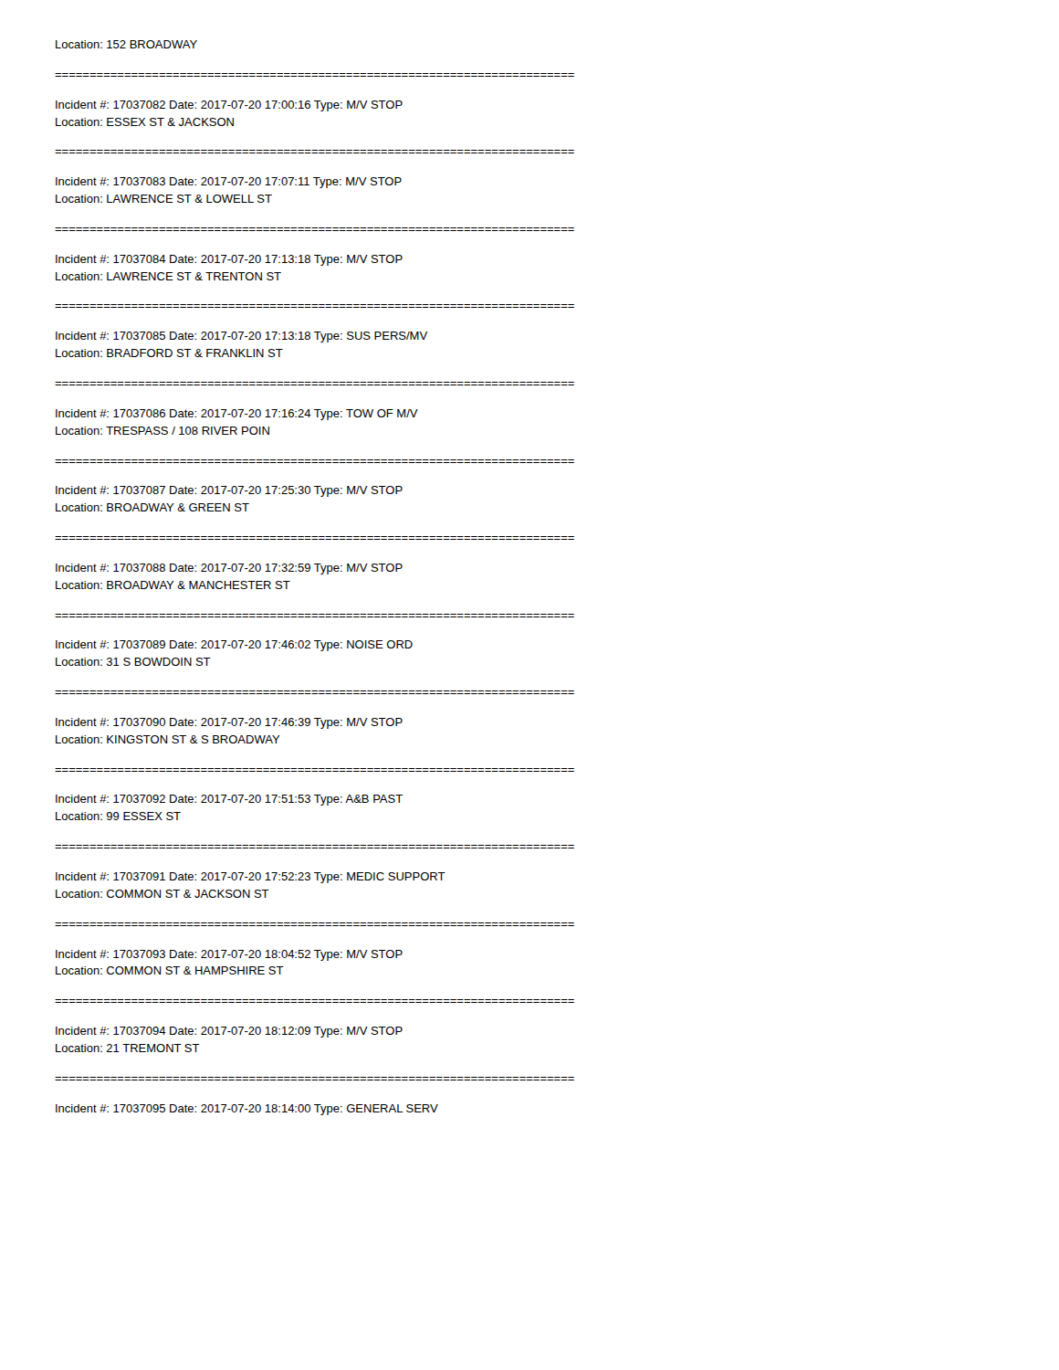Location: 152 BROADWAY
===========================================================================
Incident #: 17037082 Date: 2017-07-20 17:00:16 Type: M/V STOP
Location: ESSEX ST & JACKSON
===========================================================================
Incident #: 17037083 Date: 2017-07-20 17:07:11 Type: M/V STOP
Location: LAWRENCE ST & LOWELL ST
===========================================================================
Incident #: 17037084 Date: 2017-07-20 17:13:18 Type: M/V STOP
Location: LAWRENCE ST & TRENTON ST
===========================================================================
Incident #: 17037085 Date: 2017-07-20 17:13:18 Type: SUS PERS/MV
Location: BRADFORD ST & FRANKLIN ST
===========================================================================
Incident #: 17037086 Date: 2017-07-20 17:16:24 Type: TOW OF M/V
Location: TRESPASS / 108 RIVER POIN
===========================================================================
Incident #: 17037087 Date: 2017-07-20 17:25:30 Type: M/V STOP
Location: BROADWAY & GREEN ST
===========================================================================
Incident #: 17037088 Date: 2017-07-20 17:32:59 Type: M/V STOP
Location: BROADWAY & MANCHESTER ST
===========================================================================
Incident #: 17037089 Date: 2017-07-20 17:46:02 Type: NOISE ORD
Location: 31 S BOWDOIN ST
===========================================================================
Incident #: 17037090 Date: 2017-07-20 17:46:39 Type: M/V STOP
Location: KINGSTON ST & S BROADWAY
===========================================================================
Incident #: 17037092 Date: 2017-07-20 17:51:53 Type: A&B PAST
Location: 99 ESSEX ST
===========================================================================
Incident #: 17037091 Date: 2017-07-20 17:52:23 Type: MEDIC SUPPORT
Location: COMMON ST & JACKSON ST
===========================================================================
Incident #: 17037093 Date: 2017-07-20 18:04:52 Type: M/V STOP
Location: COMMON ST & HAMPSHIRE ST
===========================================================================
Incident #: 17037094 Date: 2017-07-20 18:12:09 Type: M/V STOP
Location: 21 TREMONT ST
===========================================================================
Incident #: 17037095 Date: 2017-07-20 18:14:00 Type: GENERAL SERV